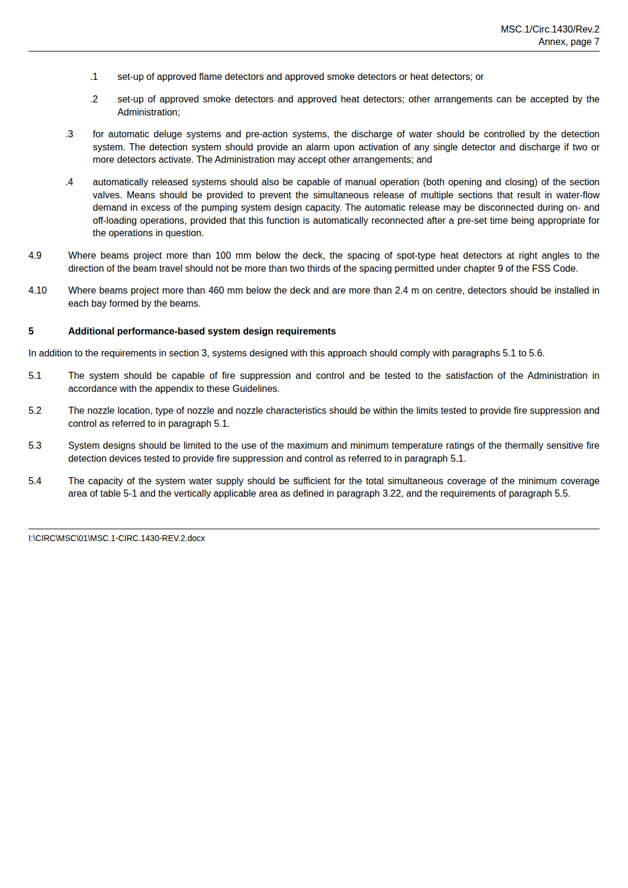MSC.1/Circ.1430/Rev.2
Annex, page 7
.1 set-up of approved flame detectors and approved smoke detectors or heat detectors; or
.2 set-up of approved smoke detectors and approved heat detectors; other arrangements can be accepted by the Administration;
.3 for automatic deluge systems and pre-action systems, the discharge of water should be controlled by the detection system. The detection system should provide an alarm upon activation of any single detector and discharge if two or more detectors activate. The Administration may accept other arrangements; and
.4 automatically released systems should also be capable of manual operation (both opening and closing) of the section valves. Means should be provided to prevent the simultaneous release of multiple sections that result in water-flow demand in excess of the pumping system design capacity. The automatic release may be disconnected during on- and off-loading operations, provided that this function is automatically reconnected after a pre-set time being appropriate for the operations in question.
4.9 Where beams project more than 100 mm below the deck, the spacing of spot-type heat detectors at right angles to the direction of the beam travel should not be more than two thirds of the spacing permitted under chapter 9 of the FSS Code.
4.10 Where beams project more than 460 mm below the deck and are more than 2.4 m on centre, detectors should be installed in each bay formed by the beams.
5 Additional performance-based system design requirements
In addition to the requirements in section 3, systems designed with this approach should comply with paragraphs 5.1 to 5.6.
5.1 The system should be capable of fire suppression and control and be tested to the satisfaction of the Administration in accordance with the appendix to these Guidelines.
5.2 The nozzle location, type of nozzle and nozzle characteristics should be within the limits tested to provide fire suppression and control as referred to in paragraph 5.1.
5.3 System designs should be limited to the use of the maximum and minimum temperature ratings of the thermally sensitive fire detection devices tested to provide fire suppression and control as referred to in paragraph 5.1.
5.4 The capacity of the system water supply should be sufficient for the total simultaneous coverage of the minimum coverage area of table 5-1 and the vertically applicable area as defined in paragraph 3.22, and the requirements of paragraph 5.5.
I:\CIRC\MSC\01\MSC.1-CIRC.1430-REV.2.docx